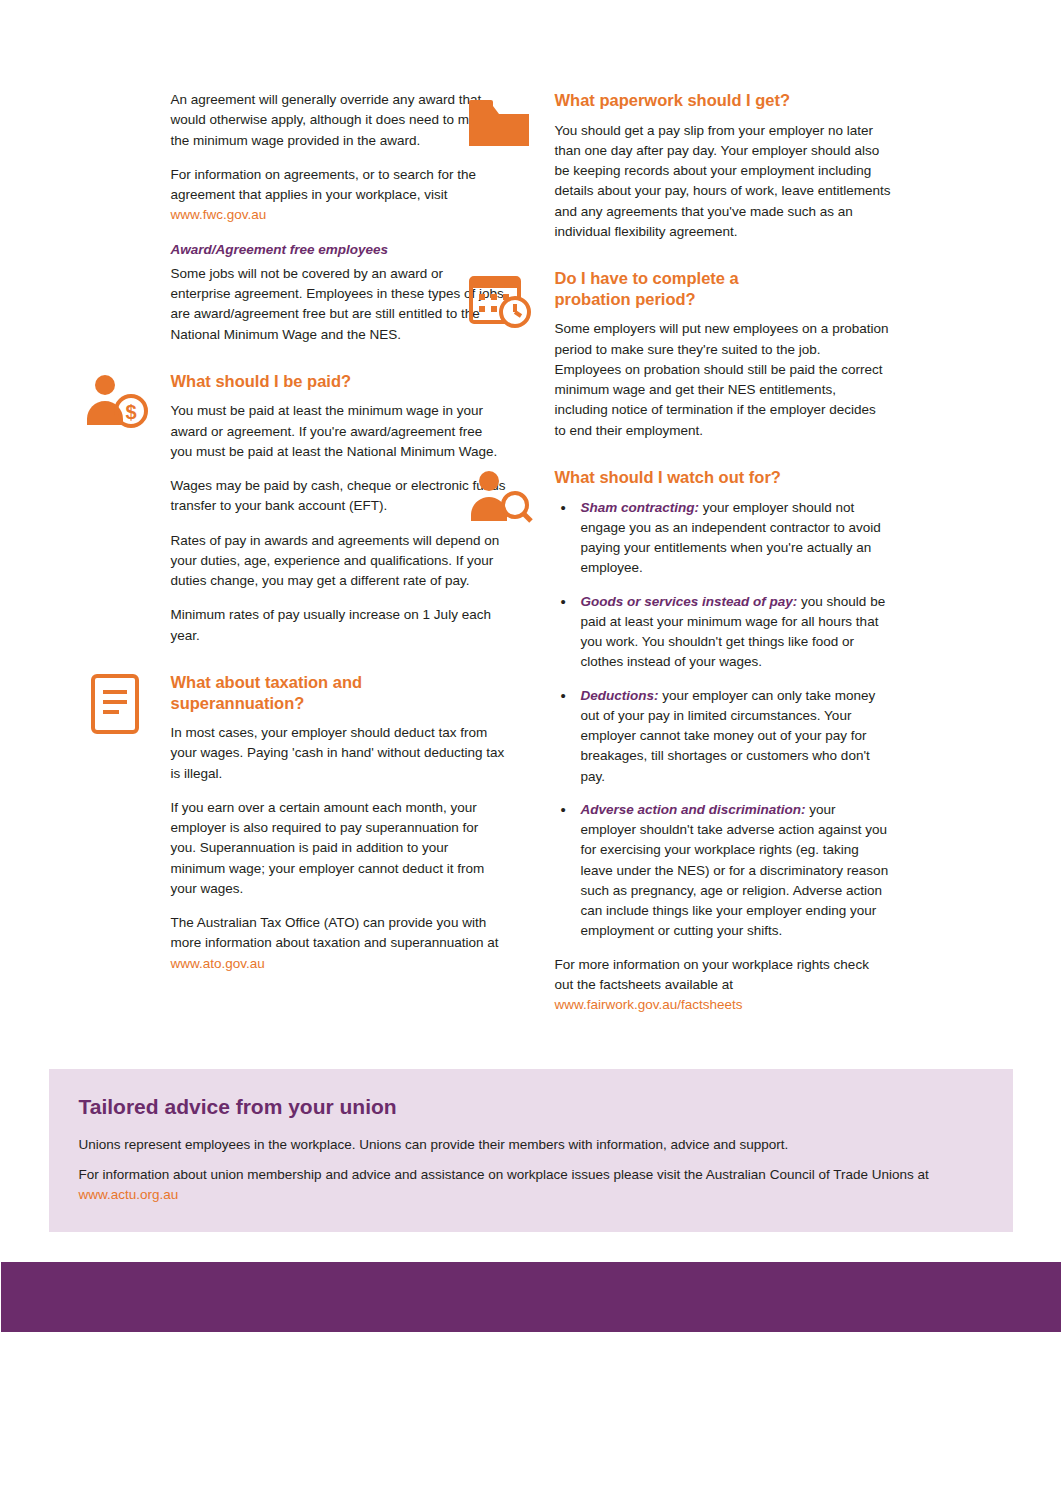An agreement will generally override any award that would otherwise apply, although it does need to meet the minimum wage provided in the award.
For information on agreements, or to search for the agreement that applies in your workplace, visit www.fwc.gov.au
Award/Agreement free employees
Some jobs will not be covered by an award or enterprise agreement. Employees in these types of jobs are award/agreement free but are still entitled to the National Minimum Wage and the NES.
$
What should I be paid?
You must be paid at least the minimum wage in your award or agreement. If you're award/agreement free you must be paid at least the National Minimum Wage.
Wages may be paid by cash, cheque or electronic funds transfer to your bank account (EFT).
Rates of pay in awards and agreements will depend on your duties, age, experience and qualifications. If your duties change, you may get a different rate of pay.
Minimum rates of pay usually increase on 1 July each year.
What about taxation and
superannuation?
In most cases, your employer should deduct tax from your wages. Paying 'cash in hand' without deducting tax is illegal.
If you earn over a certain amount each month, your employer is also required to pay superannuation for you. Superannuation is paid in addition to your minimum wage; your employer cannot deduct it from your wages.
The Australian Tax Office (ATO) can provide you with more information about taxation and superannuation at www.ato.gov.au
What paperwork should I get?
You should get a pay slip from your employer no later than one day after pay day. Your employer should also be keeping records about your employment including details about your pay, hours of work, leave entitlements and any agreements that you've made such as an individual flexibility agreement.
Do I have to complete a
probation period?
Some employers will put new employees on a probation period to make sure they're suited to the job. Employees on probation should still be paid the correct minimum wage and get their NES entitlements, including notice of termination if the employer decides to end their employment.
What should I watch out for?
Sham contracting: your employer should not engage you as an independent contractor to avoid paying your entitlements when you're actually an employee.
Goods or services instead of pay: you should be paid at least your minimum wage for all hours that you work. You shouldn't get things like food or clothes instead of your wages.
Deductions: your employer can only take money out of your pay in limited circumstances. Your employer cannot take money out of your pay for breakages, till shortages or customers who don't pay.
Adverse action and discrimination: your employer shouldn't take adverse action against you for exercising your workplace rights (eg. taking leave under the NES) or for a discriminatory reason such as pregnancy, age or religion. Adverse action can include things like your employer ending your employment or cutting your shifts.
For more information on your workplace rights check out the factsheets available at www.fairwork.gov.au/factsheets
Tailored advice from your union
Unions represent employees in the workplace. Unions can provide their members with information, advice and support.
For information about union membership and advice and assistance on workplace issues please visit the Australian Council of Trade Unions at www.actu.org.au